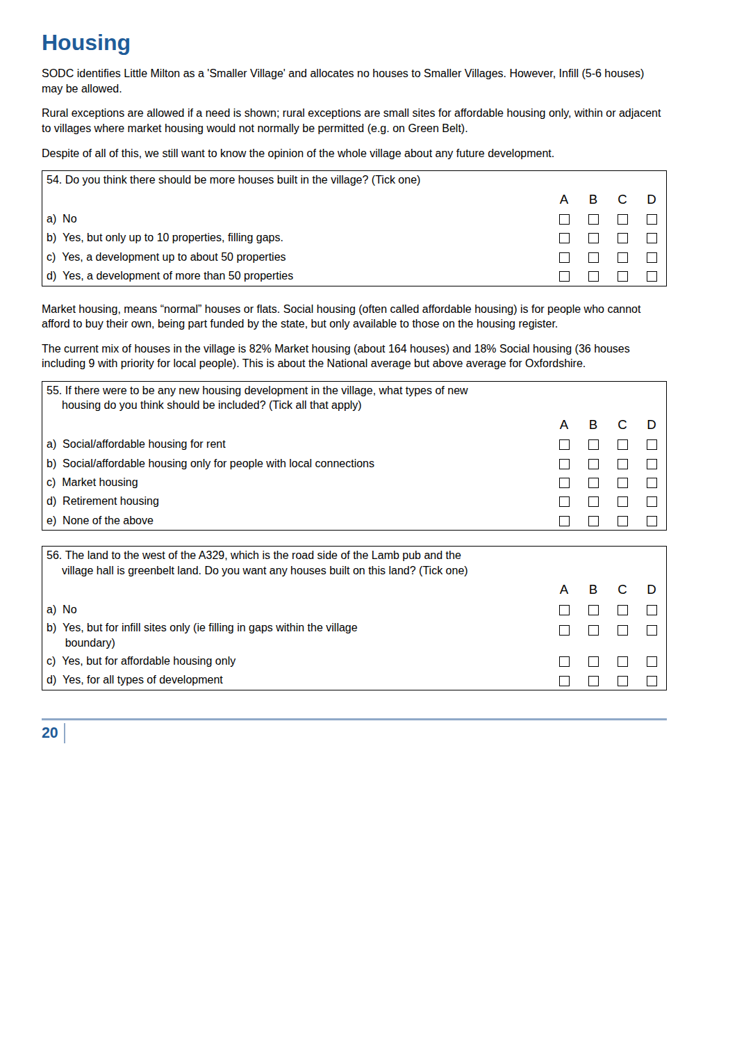Housing
SODC identifies Little Milton as a 'Smaller Village' and allocates no houses to Smaller Villages. However, Infill (5-6 houses) may be allowed.
Rural exceptions are allowed if a need is shown; rural exceptions are small sites for affordable housing only, within or adjacent to villages where market housing would not normally be permitted (e.g. on Green Belt).
Despite of all of this, we still want to know the opinion of the whole village about any future development.
| 54. Do you think there should be more houses built in the village? (Tick one) |
| | A | B | C | D |
| a) No | | | | |
| b) Yes, but only up to 10 properties, filling gaps. | | | | |
| c) Yes, a development up to about 50 properties | | | | |
| d) Yes, a development of more than 50 properties | | | | |
Market housing, means “normal” houses or flats. Social housing (often called affordable housing) is for people who cannot afford to buy their own, being part funded by the state, but only available to those on the housing register.
The current mix of houses in the village is 82% Market housing (about 164 houses) and 18% Social housing (36 houses including 9 with priority for local people). This is about the National average but above average for Oxfordshire.
| 55. If there were to be any new housing development in the village, what types of new housing do you think should be included? (Tick all that apply) |
| | A | B | C | D |
| a) Social/affordable housing for rent | | | | |
| b) Social/affordable housing only for people with local connections | | | | |
| c) Market housing | | | | |
| d) Retirement housing | | | | |
| e) None of the above | | | | |
| 56. The land to the west of the A329, which is the road side of the Lamb pub and the village hall is greenbelt land. Do you want any houses built on this land? (Tick one) |
| | A | B | C | D |
| a) No | | | | |
| b) Yes, but for infill sites only (ie filling in gaps within the village boundary) | | | | |
| c) Yes, but for affordable housing only | | | | |
| d) Yes, for all types of development | | | | |
20